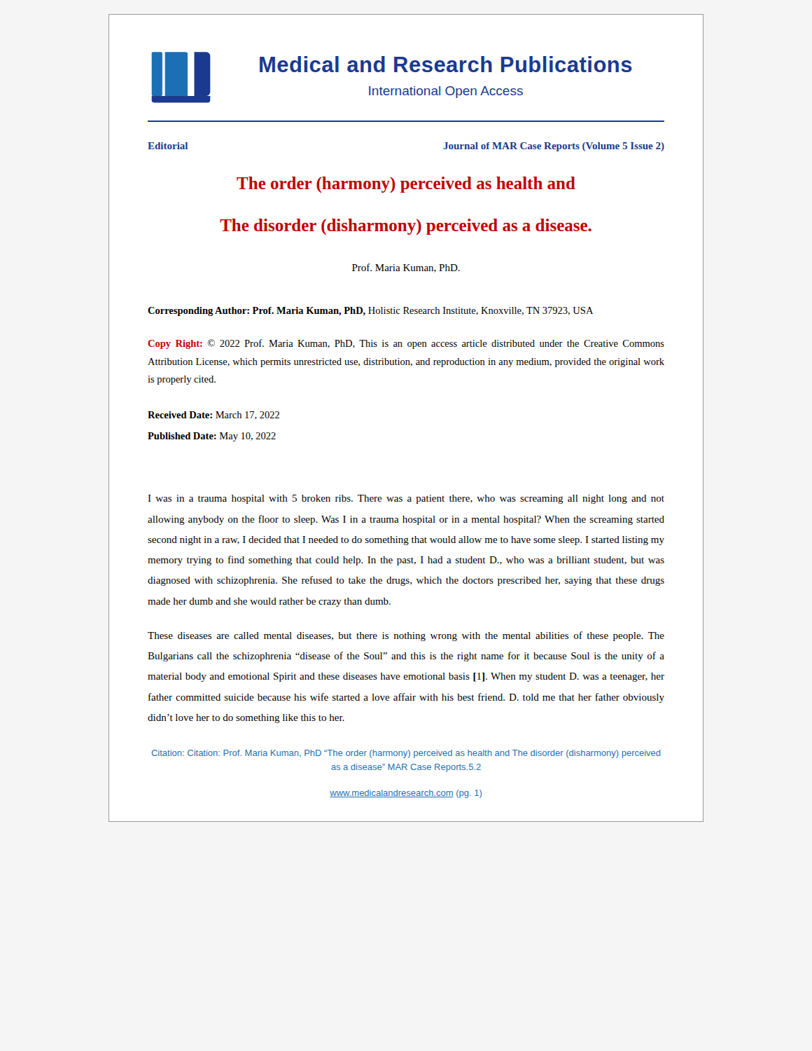Medical and Research Publications
International Open Access
Editorial Journal of MAR Case Reports (Volume 5 Issue 2)
The order (harmony) perceived as health and The disorder (disharmony) perceived as a disease.
Prof. Maria Kuman, PhD.
Corresponding Author: Prof. Maria Kuman, PhD, Holistic Research Institute, Knoxville, TN 37923, USA
Copy Right: © 2022 Prof. Maria Kuman, PhD, This is an open access article distributed under the Creative Commons Attribution License, which permits unrestricted use, distribution, and reproduction in any medium, provided the original work is properly cited.
Received Date: March 17, 2022
Published Date: May 10, 2022
I was in a trauma hospital with 5 broken ribs. There was a patient there, who was screaming all night long and not allowing anybody on the floor to sleep. Was I in a trauma hospital or in a mental hospital? When the screaming started second night in a raw, I decided that I needed to do something that would allow me to have some sleep. I started listing my memory trying to find something that could help. In the past, I had a student D., who was a brilliant student, but was diagnosed with schizophrenia. She refused to take the drugs, which the doctors prescribed her, saying that these drugs made her dumb and she would rather be crazy than dumb.
These diseases are called mental diseases, but there is nothing wrong with the mental abilities of these people. The Bulgarians call the schizophrenia “disease of the Soul” and this is the right name for it because Soul is the unity of a material body and emotional Spirit and these diseases have emotional basis [1]. When my student D. was a teenager, her father committed suicide because his wife started a love affair with his best friend. D. told me that her father obviously didn’t love her to do something like this to her.
Citation: Citation: Prof. Maria Kuman, PhD “The order (harmony) perceived as health and The disorder (disharmony) perceived as a disease” MAR Case Reports.5.2
www.medicalandresearch.com (pg. 1)